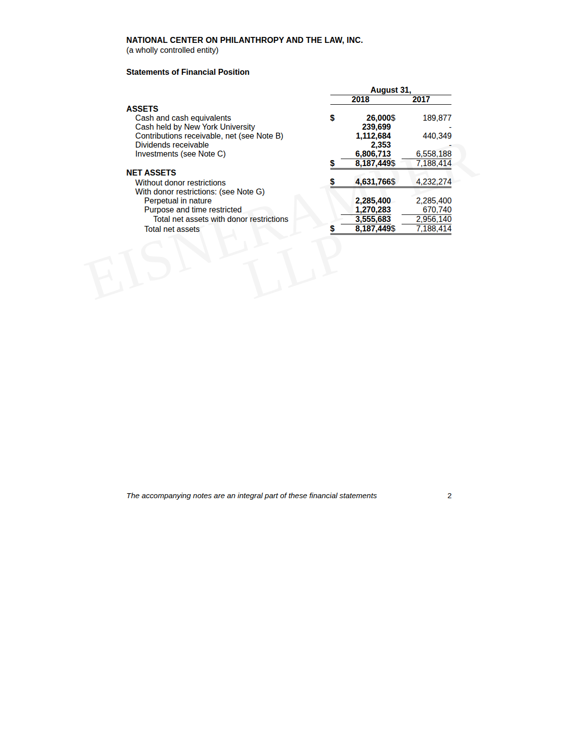EISNERAMPER
LLP
NATIONAL CENTER ON PHILANTHROPY AND THE LAW, INC.
(a wholly controlled entity)
Statements of Financial Position
| | | August 31, |
| | | 2018 | 2017 |
| ASSETS | | | | | |
| Cash and cash equivalents | | $ | 26,000 | $ | 189,877 |
| Cash held by New York University | | | 239,699 | | - |
| Contributions receivable, net (see Note B) | | | 1,112,684 | | 440,349 |
| Dividends receivable | | | 2,353 | | - |
| Investments (see Note C) | | | 6,806,713 | | 6,558,188 |
| | | $ | 8,187,449 | $ | 7,188,414 |
| NET ASSETS | | | | | |
| Without donor restrictions | | $ | 4,631,766 | $ | 4,232,274 |
| With donor restrictions: (see Note G) | | | | | |
| Perpetual in nature | | | 2,285,400 | | 2,285,400 |
| Purpose and time restricted | | | 1,270,283 | | 670,740 |
| Total net assets with donor restrictions | | | 3,555,683 | | 2,956,140 |
| Total net assets | | $ | 8,187,449 | $ | 7,188,414 |
The accompanying notes are an integral part of these financial statements 2